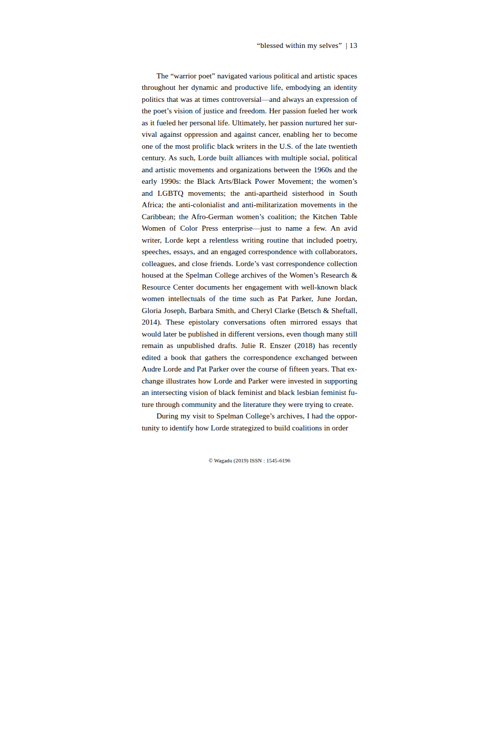“blessed within my selves”|13
The “warrior poet” navigated various political and artistic spaces throughout her dynamic and productive life, embodying an identity politics that was at times controversial—and always an expression of the poet’s vision of justice and freedom. Her passion fueled her work as it fueled her personal life. Ultimately, her passion nurtured her survival against oppression and against cancer, enabling her to become one of the most prolific black writers in the U.S. of the late twentieth century. As such, Lorde built alliances with multiple social, political and artistic movements and organizations between the 1960s and the early 1990s: the Black Arts/Black Power Movement; the women’s and LGBTQ movements; the anti-apartheid sisterhood in South Africa; the anti-colonialist and anti-militarization movements in the Caribbean; the Afro-German women’s coalition; the Kitchen Table Women of Color Press enterprise—just to name a few. An avid writer, Lorde kept a relentless writing routine that included poetry, speeches, essays, and an engaged correspondence with collaborators, colleagues, and close friends. Lorde’s vast correspondence collection housed at the Spelman College archives of the Women’s Research & Resource Center documents her engagement with well-known black women intellectuals of the time such as Pat Parker, June Jordan, Gloria Joseph, Barbara Smith, and Cheryl Clarke (Betsch & Sheftall, 2014). These epistolary conversations often mirrored essays that would later be published in different versions, even though many still remain as unpublished drafts. Julie R. Enszer (2018) has recently edited a book that gathers the correspondence exchanged between Audre Lorde and Pat Parker over the course of fifteen years. That exchange illustrates how Lorde and Parker were invested in supporting an intersecting vision of black feminist and black lesbian feminist future through community and the literature they were trying to create.
During my visit to Spelman College’s archives, I had the opportunity to identify how Lorde strategized to build coalitions in order
© Wagadu (2019) ISSN : 1545-6196